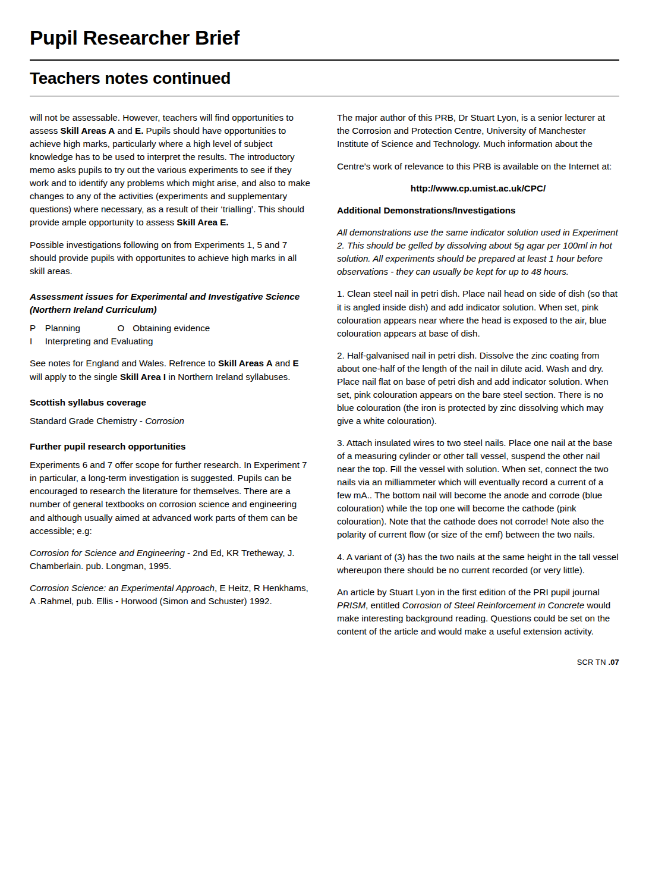Pupil Researcher Brief
Teachers notes continued
will not be assessable. However, teachers will find opportunities to assess Skill Areas A and E. Pupils should have opportunities to achieve high marks, particularly where a high level of subject knowledge has to be used to interpret the results. The introductory memo asks pupils to try out the various experiments to see if they work and to identify any problems which might arise, and also to make changes to any of the activities (experiments and supplementary questions) where necessary, as a result of their ‘trialling’. This should provide ample opportunity to assess Skill Area E.
Possible investigations following on from Experiments 1, 5 and 7 should provide pupils with opportunites to achieve high marks in all skill areas.
Assessment issues for Experimental and Investigative Science (Northern Ireland Curriculum)
PPlanning OObtaining evidence
IInterpreting and Evaluating
See notes for England and Wales. Refrence to Skill Areas A and E will apply to the single Skill Area I in Northern Ireland syllabuses.
Scottish syllabus coverage
Standard Grade Chemistry - Corrosion
Further pupil research opportunities
Experiments 6 and 7 offer scope for further research. In Experiment 7 in particular, a long-term investigation is suggested. Pupils can be encouraged to research the literature for themselves. There are a number of general textbooks on corrosion science and engineering and although usually aimed at advanced work parts of them can be accessible; e.g:
Corrosion for Science and Engineering - 2nd Ed, KR Tretheway, J. Chamberlain. pub. Longman, 1995.
Corrosion Science: an Experimental Approach, E Heitz, R Henkhams, A .Rahmel, pub. Ellis - Horwood (Simon and Schuster) 1992.
The major author of this PRB, Dr Stuart Lyon, is a senior lecturer at the Corrosion and Protection Centre, University of Manchester Institute of Science and Technology. Much information about the
Centre’s work of relevance to this PRB is available on the Internet at:
http://www.cp.umist.ac.uk/CPC/
Additional Demonstrations/Investigations
All demonstrations use the same indicator solution used in Experiment 2. This should be gelled by dissolving about 5g agar per 100ml in hot solution. All experiments should be prepared at least 1 hour before observations - they can usually be kept for up to 48 hours.
1. Clean steel nail in petri dish. Place nail head on side of dish (so that it is angled inside dish) and add indicator solution. When set, pink colouration appears near where the head is exposed to the air, blue colouration appears at base of dish.
2. Half-galvanised nail in petri dish. Dissolve the zinc coating from about one-half of the length of the nail in dilute acid. Wash and dry. Place nail flat on base of petri dish and add indicator solution. When set, pink colouration appears on the bare steel section. There is no blue colouration (the iron is protected by zinc dissolving which may give a white colouration).
3. Attach insulated wires to two steel nails. Place one nail at the base of a measuring cylinder or other tall vessel, suspend the other nail near the top. Fill the vessel with solution. When set, connect the two nails via an milliammeter which will eventually record a current of a few mA.. The bottom nail will become the anode and corrode (blue colouration) while the top one will become the cathode (pink colouration). Note that the cathode does not corrode! Note also the polarity of current flow (or size of the emf) between the two nails.
4. A variant of (3) has the two nails at the same height in the tall vessel whereupon there should be no current recorded (or very little).
An article by Stuart Lyon in the first edition of the PRI pupil journal PRISM, entitled Corrosion of Steel Reinforcement in Concrete would make interesting background reading. Questions could be set on the content of the article and would make a useful extension activity.
SCR TN .07